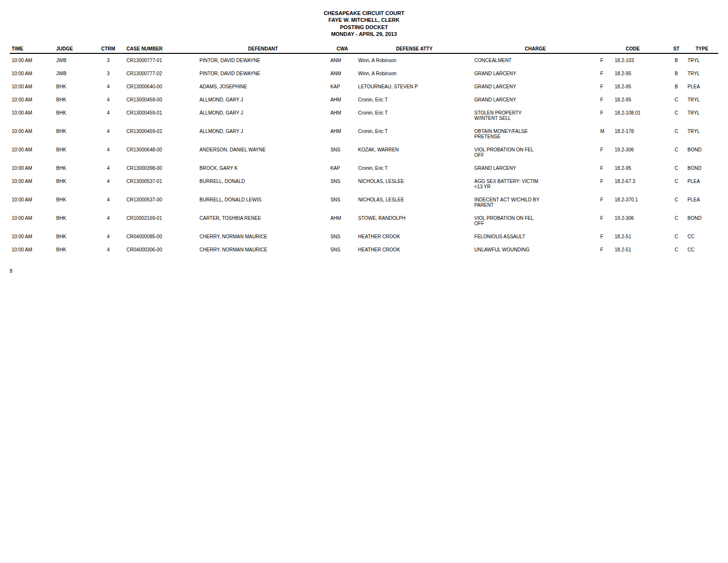CHESAPEAKE CIRCUIT COURT
FAYE W. MITCHELL, CLERK
POSTING DOCKET
MONDAY - APRIL 29, 2013
| TIME | JUDGE | CTRM | CASE NUMBER | DEFENDANT | CWA | DEFENSE ATTY | CHARGE | CODE | ST | TYPE |
| --- | --- | --- | --- | --- | --- | --- | --- | --- | --- | --- |
| 10:00 AM | JWB | 3 | CR13000777-01 | PINTOR, DAVID DEWAYNE | ANM | Winn, A Robinson | CONCEALMENT | F | 18.2-103 | B | TRYL |
| 10:00 AM | JWB | 3 | CR13000777-02 | PINTOR, DAVID DEWAYNE | ANM | Winn, A Robinson | GRAND LARCENY | F | 18.2-95 | B | TRYL |
| 10:00 AM | BHK | 4 | CR13000640-00 | ADAMS, JOSEPHINE | KAP | LETOURNEAU, STEVEN P | GRAND LARCENY | F | 18.2-95 | B | PLEA |
| 10:00 AM | BHK | 4 | CR13000459-00 | ALLMOND, GARY J | AHM | Cronin, Eric T | GRAND LARCENY | F | 18.2-95 | C | TRYL |
| 10:00 AM | BHK | 4 | CR13000459-01 | ALLMOND, GARY J | AHM | Cronin, Eric T | STOLEN PROPERTY W/INTENT SELL | F | 18.2-108.01 | C | TRYL |
| 10:00 AM | BHK | 4 | CR13000459-02 | ALLMOND, GARY J | AHM | Cronin, Eric T | OBTAIN MONEY/FALSE PRETENSE | M | 18.2-178 | C | TRYL |
| 10:00 AM | BHK | 4 | CR13000648-00 | ANDERSON, DANIEL WAYNE | SNS | KOZAK, WARREN | VIOL PROBATION ON FEL OFF | F | 19.2-306 | C | BOND |
| 10:00 AM | BHK | 4 | CR13000398-00 | BROCK, GARY K | KAP | Cronin, Eric T | GRAND LARCENY | F | 18.2-95 | C | BOND |
| 10:00 AM | BHK | 4 | CR13000537-01 | BURRELL, DONALD | SNS | NICHOLAS, LESLEE | AGG SEX BATTERY: VICTIM <13 YR | F | 18.2-67.3 | C | PLEA |
| 10:00 AM | BHK | 4 | CR13000537-00 | BURRELL, DONALD LEWIS | SNS | NICHOLAS, LESLEE | INDECENT ACT W/CHILD BY PARENT | F | 18.2-370.1 | C | PLEA |
| 10:00 AM | BHK | 4 | CR10002169-01 | CARTER, TOSHBIA RENEE | AHM | STOWE, RANDOLPH | VIOL PROBATION ON FEL OFF | F | 19.2-306 | C | BOND |
| 10:00 AM | BHK | 4 | CR04000085-00 | CHERRY, NORMAN MAURICE | SNS | HEATHER CROOK | FELONIOUS ASSAULT | F | 18.2-51 | C | CC |
| 10:00 AM | BHK | 4 | CR04000306-00 | CHERRY, NORMAN MAURICE | SNS | HEATHER CROOK | UNLAWFUL WOUNDING | F | 18.2-51 | C | CC |
8